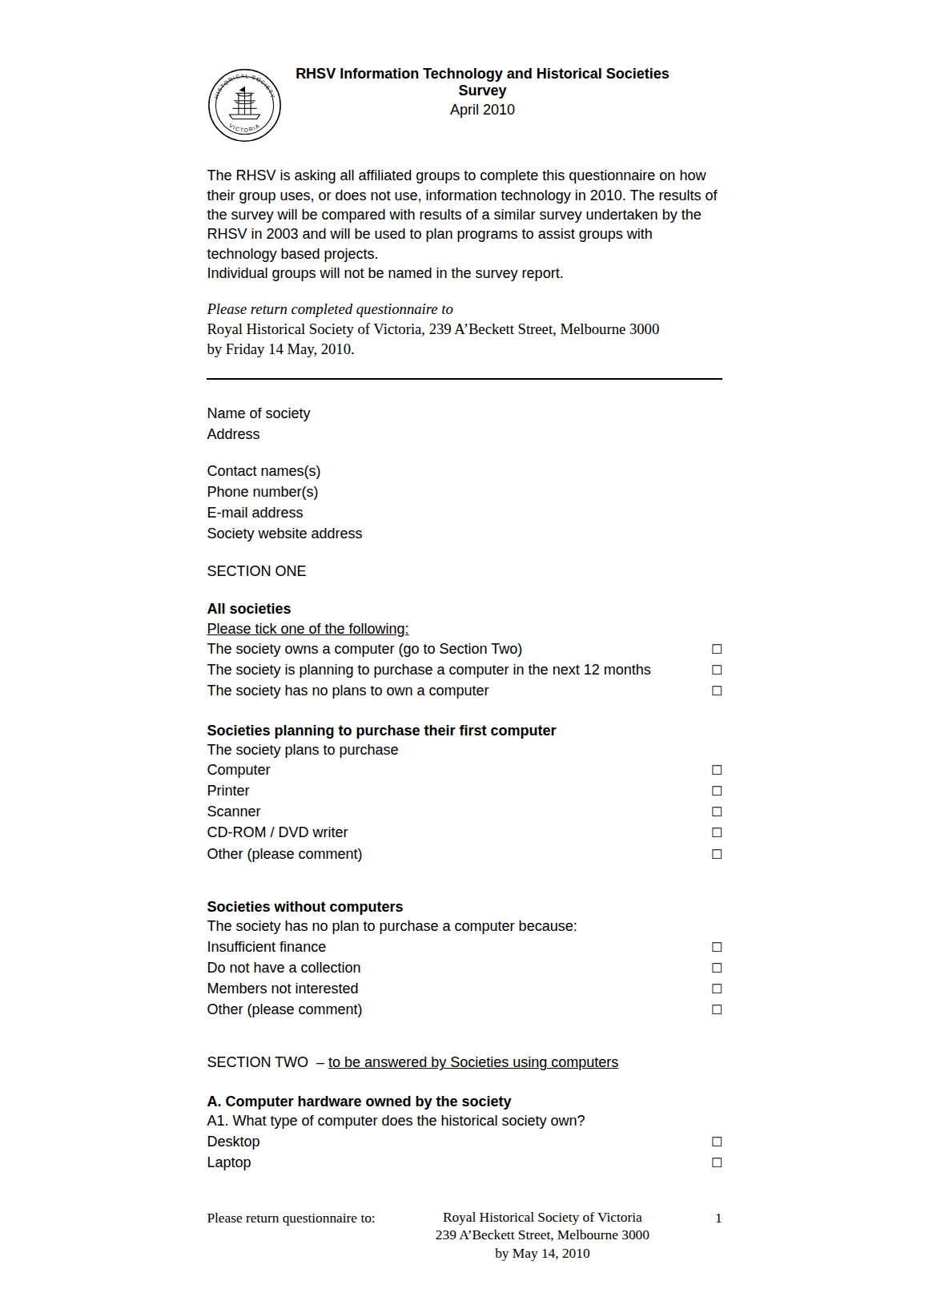HISTORICAL SOCIETY VICTORIA
RHSV Information Technology and Historical Societies Survey
April 2010
The RHSV is asking all affiliated groups to complete this questionnaire on how their group uses, or does not use, information technology in 2010. The results of the survey will be compared with results of a similar survey undertaken by the RHSV in 2003 and will be used to plan programs to assist groups with technology based projects.
Individual groups will not be named in the survey report.
Please return completed questionnaire to
Royal Historical Society of Victoria, 239 A’Beckett Street, Melbourne 3000
by Friday 14 May, 2010.
Name of society
Address
Contact names(s)
Phone number(s)
E-mail address
Society website address
SECTION ONE
All societies
Please tick one of the following:
The society owns a computer (go to Section Two)☐
The society is planning to purchase a computer in the next 12 months☐
The society has no plans to own a computer☐
Societies planning to purchase their first computer
The society plans to purchase
Computer☐
Printer☐
Scanner☐
CD-ROM / DVD writer☐
Other (please comment)☐
Societies without computers
The society has no plan to purchase a computer because:
Insufficient finance☐
Do not have a collection☐
Members not interested☐
Other (please comment)☐
SECTION TWO – to be answered by Societies using computers
A. Computer hardware owned by the society
A1. What type of computer does the historical society own?
Desktop☐
Laptop☐
Please return questionnaire to:
Royal Historical Society of Victoria
239 A’Beckett Street, Melbourne 3000
by May 14, 2010
1